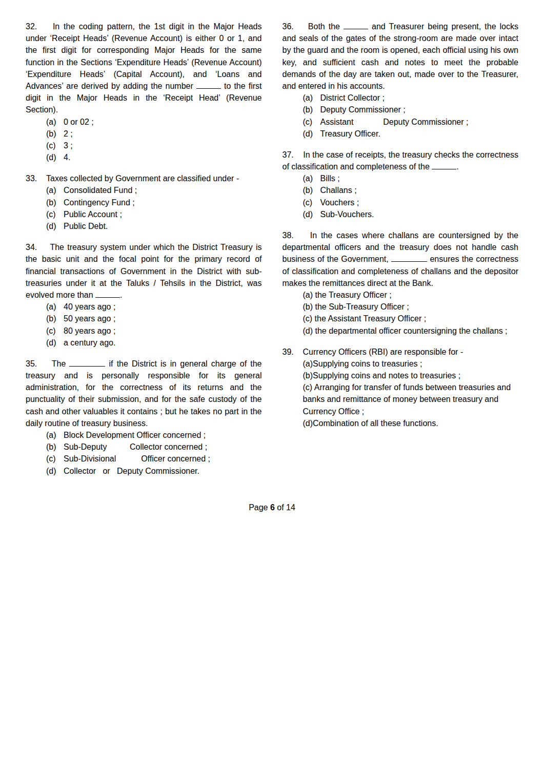32. In the coding pattern, the 1st digit in the Major Heads under ‘Receipt Heads’ (Revenue Account) is either 0 or 1, and the first digit for corresponding Major Heads for the same function in the Sections ‘Expenditure Heads’ (Revenue Account) ‘Expenditure Heads’ (Capital Account), and ‘Loans and Advances’ are derived by adding the number to the first digit in the Major Heads in the ‘Receipt Head’ (Revenue Section).
(a) 0 or 02 ;
(b) 2 ;
(c) 3 ;
(d) 4.
33. Taxes collected by Government are classified under -
(a) Consolidated Fund ;
(b) Contingency Fund ;
(c) Public Account ;
(d) Public Debt.
34. The treasury system under which the District Treasury is the basic unit and the focal point for the primary record of financial transactions of Government in the District with sub-treasuries under it at the Taluks / Tehsils in the District, was evolved more than .
(a) 40 years ago ;
(b) 50 years ago ;
(c) 80 years ago ;
(d) a century ago.
35. The if the District is in general charge of the treasury and is personally responsible for its general administration, for the correctness of its returns and the punctuality of their submission, and for the safe custody of the cash and other valuables it contains ; but he takes no part in the daily routine of treasury business.
(a) Block Development Officer concerned ;
(b) Sub-Deputy Collector concerned ;
(c) Sub-Divisional Officer concerned ;
(d) Collector or Deputy Commissioner.
36. Both the and Treasurer being present, the locks and seals of the gates of the strong-room are made over intact by the guard and the room is opened, each official using his own key, and sufficient cash and notes to meet the probable demands of the day are taken out, made over to the Treasurer, and entered in his accounts.
(a) District Collector ;
(b) Deputy Commissioner ;
(c) Assistant Deputy Commissioner ;
(d) Treasury Officer.
37. In the case of receipts, the treasury checks the correctness of classification and completeness of the .
(a) Bills ;
(b) Challans ;
(c) Vouchers ;
(d) Sub-Vouchers.
38. In the cases where challans are countersigned by the departmental officers and the treasury does not handle cash business of the Government, ensures the correctness of classification and completeness of challans and the depositor makes the remittances direct at the Bank.
(a) the Treasury Officer ;
(b) the Sub-Treasury Officer ;
(c) the Assistant Treasury Officer ;
(d) the departmental officer countersigning the challans ;
39. Currency Officers (RBI) are responsible for -
(a)Supplying coins to treasuries ;
(b)Supplying coins and notes to treasuries ;
(c) Arranging for transfer of funds between treasuries and banks and remittance of money between treasury and Currency Office ;
(d)Combination of all these functions.
Page 6 of 14